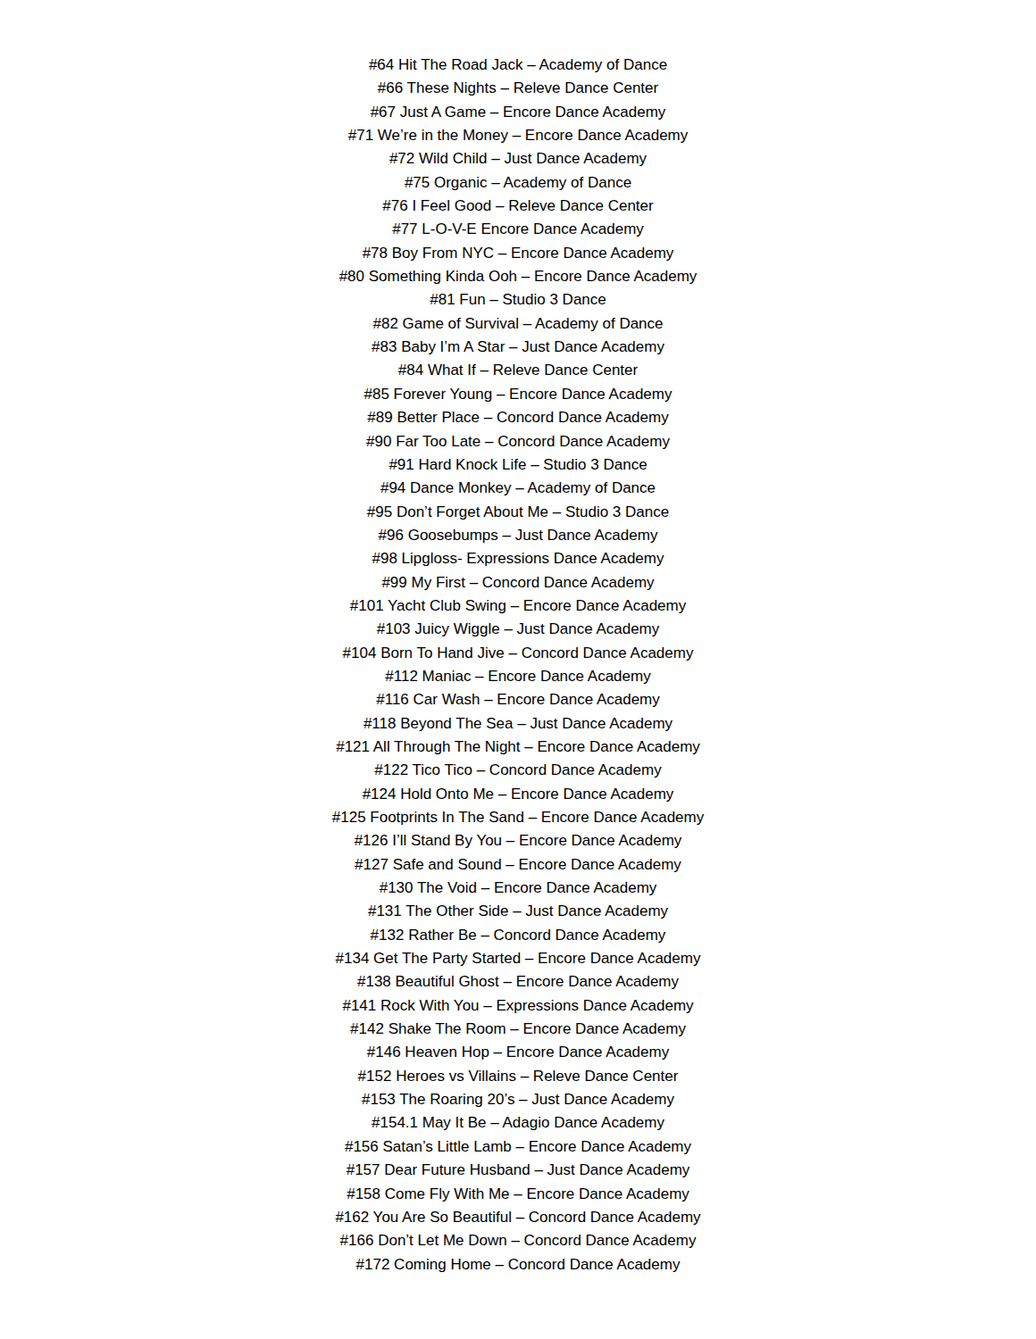#64 Hit The Road Jack – Academy of Dance
#66 These Nights – Releve Dance Center
#67 Just A Game – Encore Dance Academy
#71 We’re in the Money – Encore Dance Academy
#72 Wild Child – Just Dance Academy
#75 Organic – Academy of Dance
#76 I Feel Good – Releve Dance Center
#77 L-O-V-E Encore Dance Academy
#78 Boy From NYC – Encore Dance Academy
#80 Something Kinda Ooh – Encore Dance Academy
#81 Fun – Studio 3 Dance
#82 Game of Survival – Academy of Dance
#83 Baby I’m A Star – Just Dance Academy
#84 What If – Releve Dance Center
#85 Forever Young – Encore Dance Academy
#89 Better Place – Concord Dance Academy
#90 Far Too Late – Concord Dance Academy
#91 Hard Knock Life – Studio 3 Dance
#94 Dance Monkey – Academy of Dance
#95 Don’t Forget About Me – Studio 3 Dance
#96 Goosebumps – Just Dance Academy
#98 Lipgloss- Expressions Dance Academy
#99 My First – Concord Dance Academy
#101 Yacht Club Swing – Encore Dance Academy
#103 Juicy Wiggle – Just Dance Academy
#104 Born To Hand Jive – Concord Dance Academy
#112 Maniac – Encore Dance Academy
#116 Car Wash – Encore Dance Academy
#118 Beyond The Sea – Just Dance Academy
#121 All Through The Night – Encore Dance Academy
#122 Tico Tico – Concord Dance Academy
#124 Hold Onto Me – Encore Dance Academy
#125 Footprints In The Sand – Encore Dance Academy
#126 I’ll Stand By You – Encore Dance Academy
#127 Safe and Sound – Encore Dance Academy
#130 The Void – Encore Dance Academy
#131 The Other Side – Just Dance Academy
#132 Rather Be – Concord Dance Academy
#134 Get The Party Started – Encore Dance Academy
#138 Beautiful Ghost – Encore Dance Academy
#141 Rock With You – Expressions Dance Academy
#142 Shake The Room – Encore Dance Academy
#146 Heaven Hop – Encore Dance Academy
#152 Heroes vs Villains – Releve Dance Center
#153 The Roaring 20’s – Just Dance Academy
#154.1 May It Be – Adagio Dance Academy
#156 Satan’s Little Lamb – Encore Dance Academy
#157 Dear Future Husband – Just Dance Academy
#158 Come Fly With Me – Encore Dance Academy
#162 You Are So Beautiful – Concord Dance Academy
#166 Don’t Let Me Down – Concord Dance Academy
#172 Coming Home – Concord Dance Academy